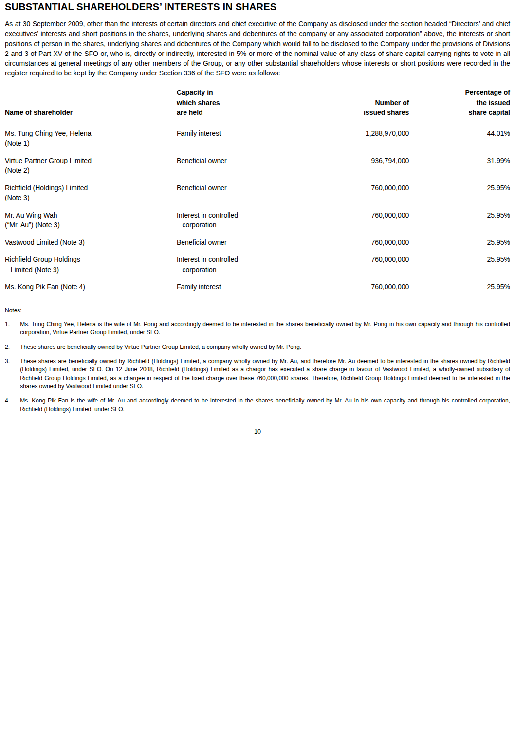SUBSTANTIAL SHAREHOLDERS’ INTERESTS IN SHARES
As at 30 September 2009, other than the interests of certain directors and chief executive of the Company as disclosed under the section headed “Directors’ and chief executives’ interests and short positions in the shares, underlying shares and debentures of the company or any associated corporation” above, the interests or short positions of person in the shares, underlying shares and debentures of the Company which would fall to be disclosed to the Company under the provisions of Divisions 2 and 3 of Part XV of the SFO or, who is, directly or indirectly, interested in 5% or more of the nominal value of any class of share capital carrying rights to vote in all circumstances at general meetings of any other members of the Group, or any other substantial shareholders whose interests or short positions were recorded in the register required to be kept by the Company under Section 336 of the SFO were as follows:
| Name of shareholder | Capacity in which shares are held | Number of issued shares | Percentage of the issued share capital |
| --- | --- | --- | --- |
| Ms. Tung Ching Yee, Helena (Note 1) | Family interest | 1,288,970,000 | 44.01% |
| Virtue Partner Group Limited (Note 2) | Beneficial owner | 936,794,000 | 31.99% |
| Richfield (Holdings) Limited (Note 3) | Beneficial owner | 760,000,000 | 25.95% |
| Mr. Au Wing Wah (“Mr. Au”) (Note 3) | Interest in controlled corporation | 760,000,000 | 25.95% |
| Vastwood Limited (Note 3) | Beneficial owner | 760,000,000 | 25.95% |
| Richfield Group Holdings Limited (Note 3) | Interest in controlled corporation | 760,000,000 | 25.95% |
| Ms. Kong Pik Fan (Note 4) | Family interest | 760,000,000 | 25.95% |
Notes:
1. Ms. Tung Ching Yee, Helena is the wife of Mr. Pong and accordingly deemed to be interested in the shares beneficially owned by Mr. Pong in his own capacity and through his controlled corporation, Virtue Partner Group Limited, under SFO.
2. These shares are beneficially owned by Virtue Partner Group Limited, a company wholly owned by Mr. Pong.
3. These shares are beneficially owned by Richfield (Holdings) Limited, a company wholly owned by Mr. Au, and therefore Mr. Au deemed to be interested in the shares owned by Richfield (Holdings) Limited, under SFO. On 12 June 2008, Richfield (Holdings) Limited as a chargor has executed a share charge in favour of Vastwood Limited, a wholly-owned subsidiary of Richfield Group Holdings Limited, as a chargee in respect of the fixed charge over these 760,000,000 shares. Therefore, Richfield Group Holdings Limited deemed to be interested in the shares owned by Vastwood Limited under SFO.
4. Ms. Kong Pik Fan is the wife of Mr. Au and accordingly deemed to be interested in the shares beneficially owned by Mr. Au in his own capacity and through his controlled corporation, Richfield (Holdings) Limited, under SFO.
10